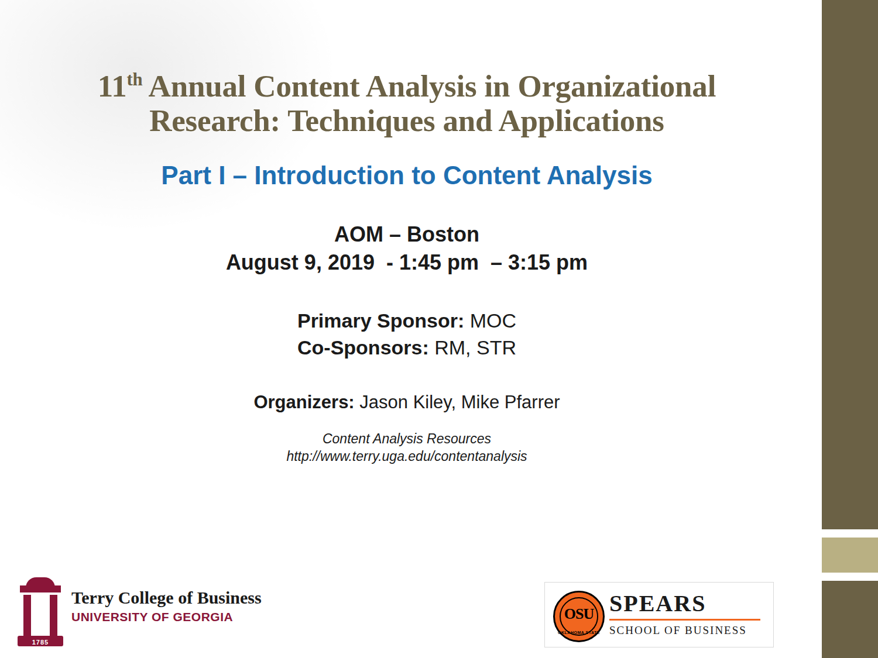11th Annual Content Analysis in Organizational Research: Techniques and Applications
Part I – Introduction to Content Analysis
AOM – Boston
August 9, 2019 - 1:45 pm – 3:15 pm
Primary Sponsor: MOC
Co-Sponsors: RM, STR
Organizers: Jason Kiley, Mike Pfarrer
Content Analysis Resources
http://www.terry.uga.edu/contentanalysis
1785
Terry College of Business
UNIVERSITY OF GEORGIA
OSU
OKLAHOMA STATE
SPEARS
SCHOOL OF BUSINESS